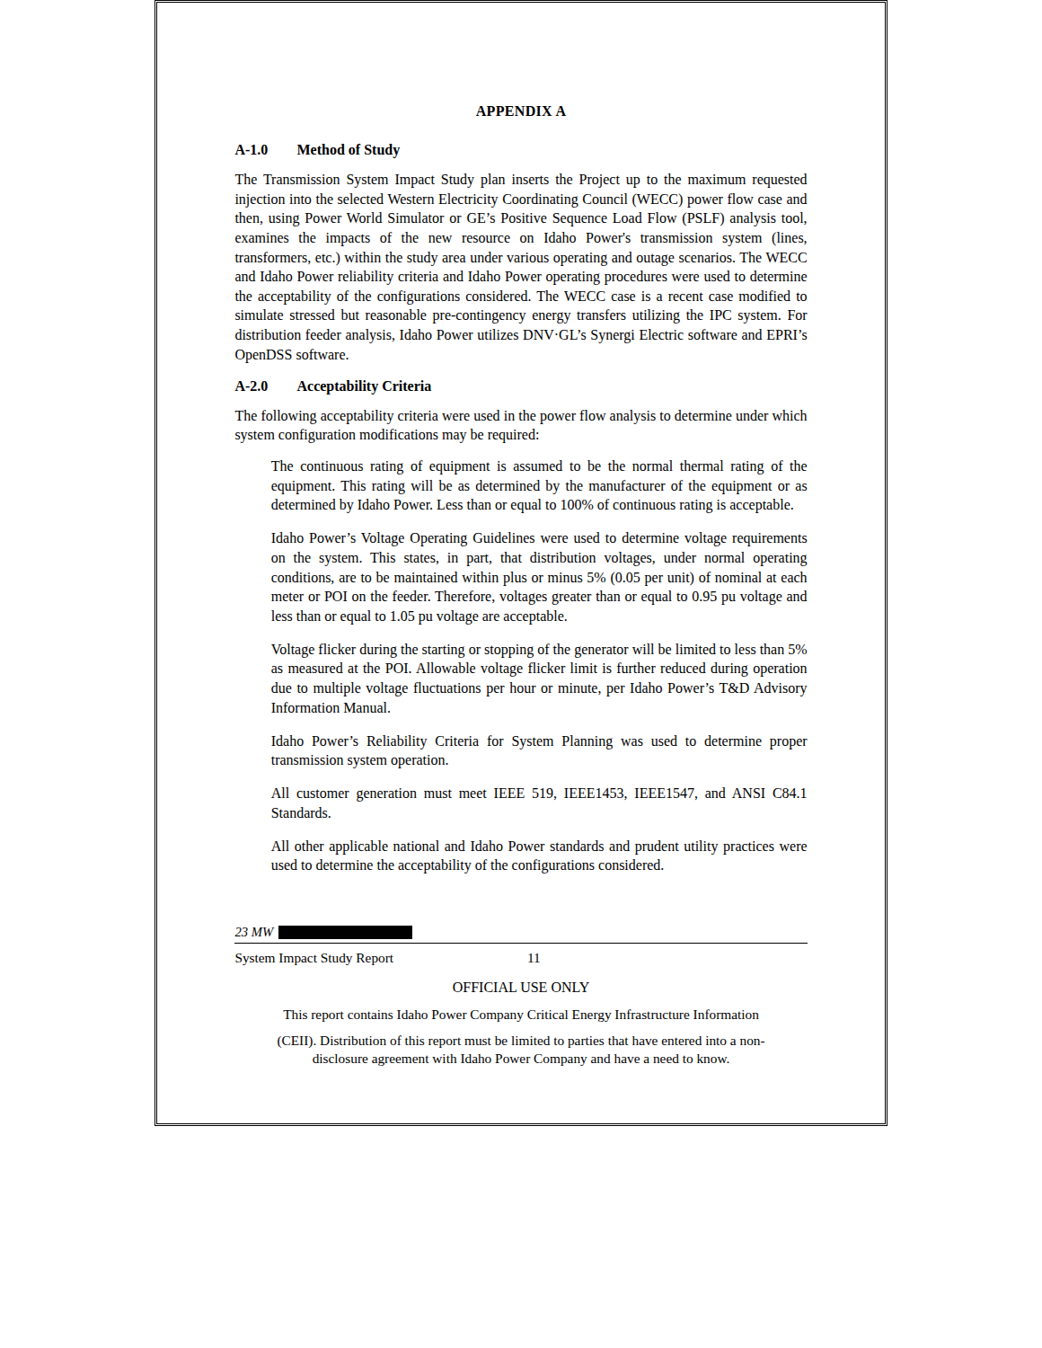APPENDIX A
A-1.0 Method of Study
The Transmission System Impact Study plan inserts the Project up to the maximum requested injection into the selected Western Electricity Coordinating Council (WECC) power flow case and then, using Power World Simulator or GE’s Positive Sequence Load Flow (PSLF) analysis tool, examines the impacts of the new resource on Idaho Power's transmission system (lines, transformers, etc.) within the study area under various operating and outage scenarios. The WECC and Idaho Power reliability criteria and Idaho Power operating procedures were used to determine the acceptability of the configurations considered. The WECC case is a recent case modified to simulate stressed but reasonable pre-contingency energy transfers utilizing the IPC system. For distribution feeder analysis, Idaho Power utilizes DNV·GL’s Synergi Electric software and EPRI’s OpenDSS software.
A-2.0 Acceptability Criteria
The following acceptability criteria were used in the power flow analysis to determine under which system configuration modifications may be required:
The continuous rating of equipment is assumed to be the normal thermal rating of the equipment. This rating will be as determined by the manufacturer of the equipment or as determined by Idaho Power. Less than or equal to 100% of continuous rating is acceptable.
Idaho Power’s Voltage Operating Guidelines were used to determine voltage requirements on the system. This states, in part, that distribution voltages, under normal operating conditions, are to be maintained within plus or minus 5% (0.05 per unit) of nominal at each meter or POI on the feeder. Therefore, voltages greater than or equal to 0.95 pu voltage and less than or equal to 1.05 pu voltage are acceptable.
Voltage flicker during the starting or stopping of the generator will be limited to less than 5% as measured at the POI. Allowable voltage flicker limit is further reduced during operation due to multiple voltage fluctuations per hour or minute, per Idaho Power’s T&D Advisory Information Manual.
Idaho Power’s Reliability Criteria for System Planning was used to determine proper transmission system operation.
All customer generation must meet IEEE 519, IEEE1453, IEEE1547, and ANSI C84.1 Standards.
All other applicable national and Idaho Power standards and prudent utility practices were used to determine the acceptability of the configurations considered.
23 MW
System Impact Study Report 11
OFFICIAL USE ONLY
This report contains Idaho Power Company Critical Energy Infrastructure Information
(CEII). Distribution of this report must be limited to parties that have entered into a non-disclosure agreement with Idaho Power Company and have a need to know.